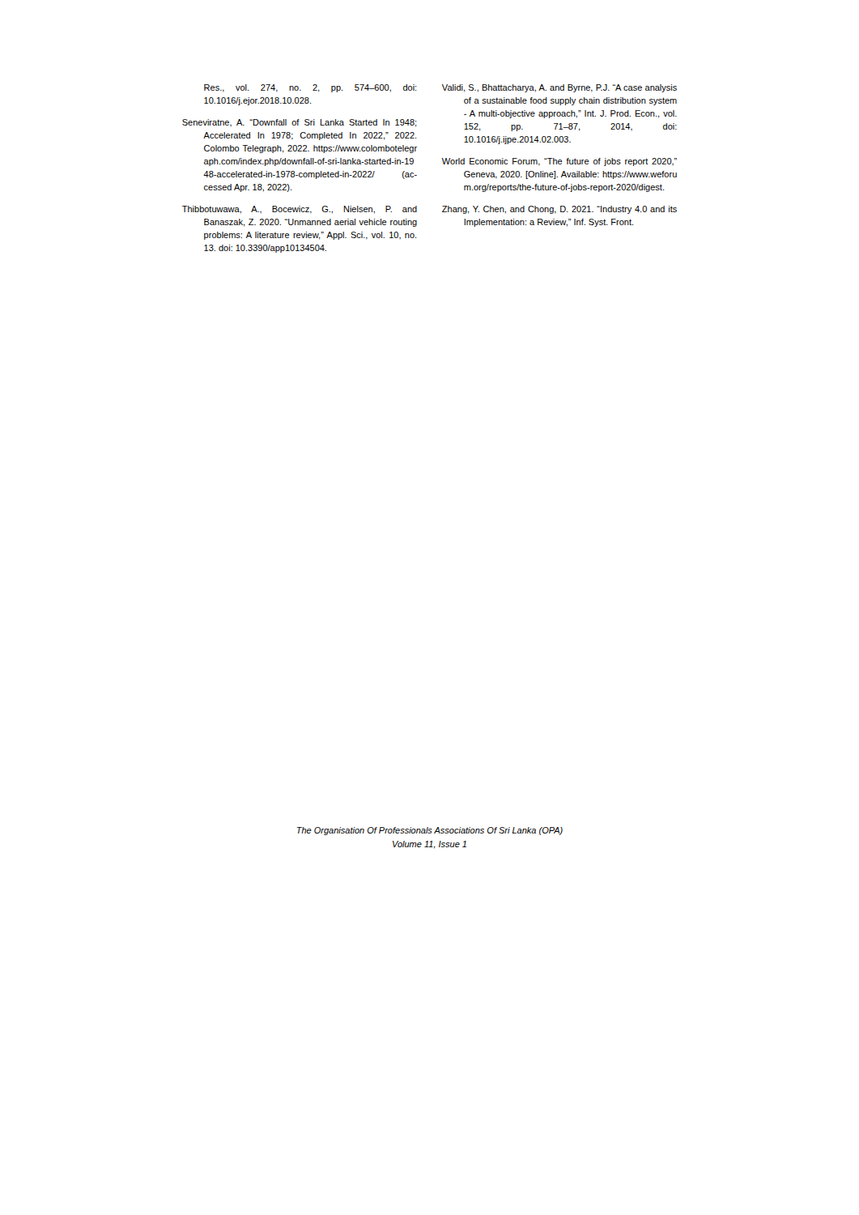Res., vol. 274, no. 2, pp. 574–600, doi: 10.1016/j.ejor.2018.10.028.
Seneviratne, A. “Downfall of Sri Lanka Started In 1948; Accelerated In 1978; Completed In 2022,” 2022. Colombo Telegraph, 2022. https://www.colombotelegraph.com/index.php/downfall-of-sri-lanka-started-in-1948-accelerated-in-1978-completed-in-2022/ (accessed Apr. 18, 2022).
Thibbotuwawa, A., Bocewicz, G., Nielsen, P. and Banaszak, Z. 2020. “Unmanned aerial vehicle routing problems: A literature review,” Appl. Sci., vol. 10, no. 13. doi: 10.3390/app10134504.
Validi, S., Bhattacharya, A. and Byrne, P.J. “A case analysis of a sustainable food supply chain distribution system - A multi-objective approach,” Int. J. Prod. Econ., vol. 152, pp. 71–87, 2014, doi: 10.1016/j.ijpe.2014.02.003.
World Economic Forum, “The future of jobs report 2020,” Geneva, 2020. [Online]. Available: https://www.weforum.org/reports/the-future-of-jobs-report-2020/digest.
Zhang, Y. Chen, and Chong, D. 2021. “Industry 4.0 and its Implementation: a Review,” Inf. Syst. Front.
The Organisation Of Professionals Associations Of Sri Lanka (OPA)
Volume 11, Issue 1